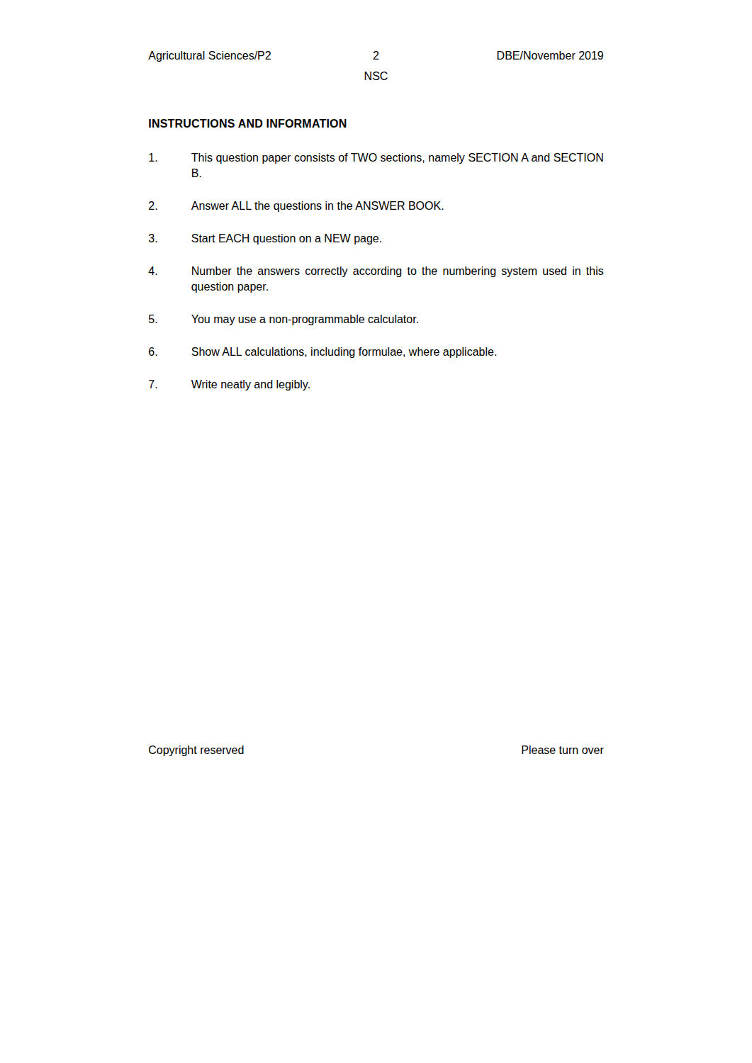Agricultural Sciences/P2
2
DBE/November 2019
NSC
INSTRUCTIONS AND INFORMATION
1. This question paper consists of TWO sections, namely SECTION A and SECTION B.
2. Answer ALL the questions in the ANSWER BOOK.
3. Start EACH question on a NEW page.
4. Number the answers correctly according to the numbering system used in this question paper.
5. You may use a non-programmable calculator.
6. Show ALL calculations, including formulae, where applicable.
7. Write neatly and legibly.
Copyright reserved
Please turn over